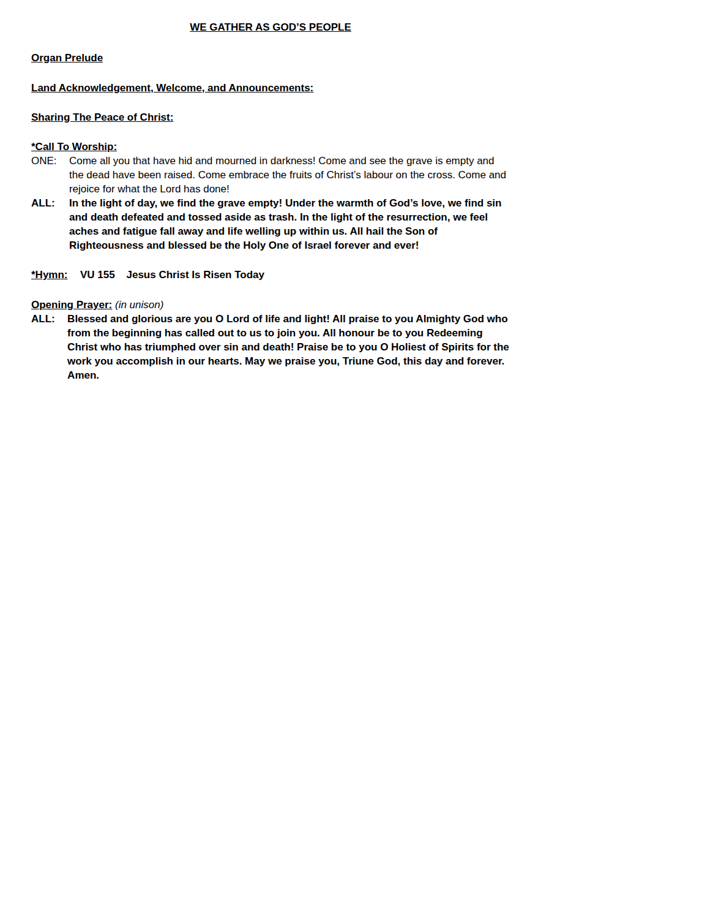WE GATHER AS GOD’S PEOPLE
Organ Prelude
Land Acknowledgement, Welcome, and Announcements:
Sharing The Peace of Christ:
*Call To Worship:
ONE:
Come all you that have hid and mourned in darkness! Come and see the grave is empty and the dead have been raised. Come embrace the fruits of Christ’s labour on the cross. Come and rejoice for what the Lord has done!
ALL:
In the light of day, we find the grave empty! Under the warmth of God’s love, we find sin and death defeated and tossed aside as trash. In the light of the resurrection, we feel aches and fatigue fall away and life welling up within us. All hail the Son of Righteousness and blessed be the Holy One of Israel forever and ever!
*Hymn: VU 155 Jesus Christ Is Risen Today
Opening Prayer:
(in unison)
ALL:
Blessed and glorious are you O Lord of life and light! All praise to you Almighty God who from the beginning has called out to us to join you. All honour be to you Redeeming Christ who has triumphed over sin and death! Praise be to you O Holiest of Spirits for the work you accomplish in our hearts. May we praise you, Triune God, this day and forever. Amen.